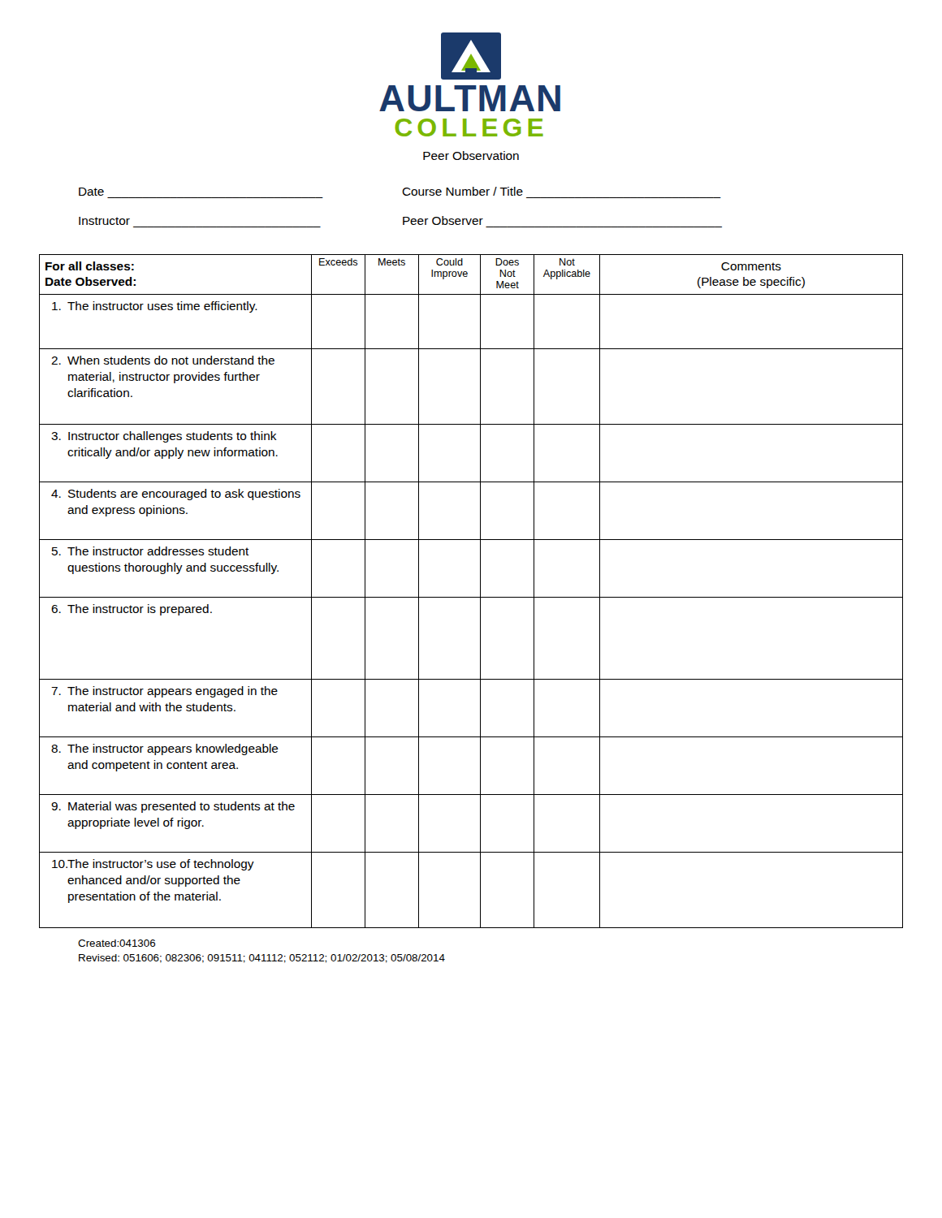AULTMAN
COLLEGE
Peer Observation
| Date _______________________________ | Course Number / Title ____________________________ |
| Instructor ___________________________ | Peer Observer __________________________________ |
| For all classes: Date Observed: | Exceeds | Meets | Could Improve | Does Not Meet | Not Applicable | Comments (Please be specific) |
| --- | --- | --- | --- | --- | --- | --- |
| 1. The instructor uses time efficiently. | | | | | | |
| 2. When students do not understand the material, instructor provides further clarification. | | | | | | |
| 3. Instructor challenges students to think critically and/or apply new information. | | | | | | |
| 4. Students are encouraged to ask questions and express opinions. | | | | | | |
| 5. The instructor addresses student questions thoroughly and successfully. | | | | | | |
| 6. The instructor is prepared. | | | | | | |
| 7. The instructor appears engaged in the material and with the students. | | | | | | |
| 8. The instructor appears knowledgeable and competent in content area. | | | | | | |
| 9. Material was presented to students at the appropriate level of rigor. | | | | | | |
| 10. The instructor’s use of technology enhanced and/or supported the presentation of the material. | | | | | | |
Created:041306
Revised: 051606; 082306; 091511; 041112; 052112; 01/02/2013; 05/08/2014